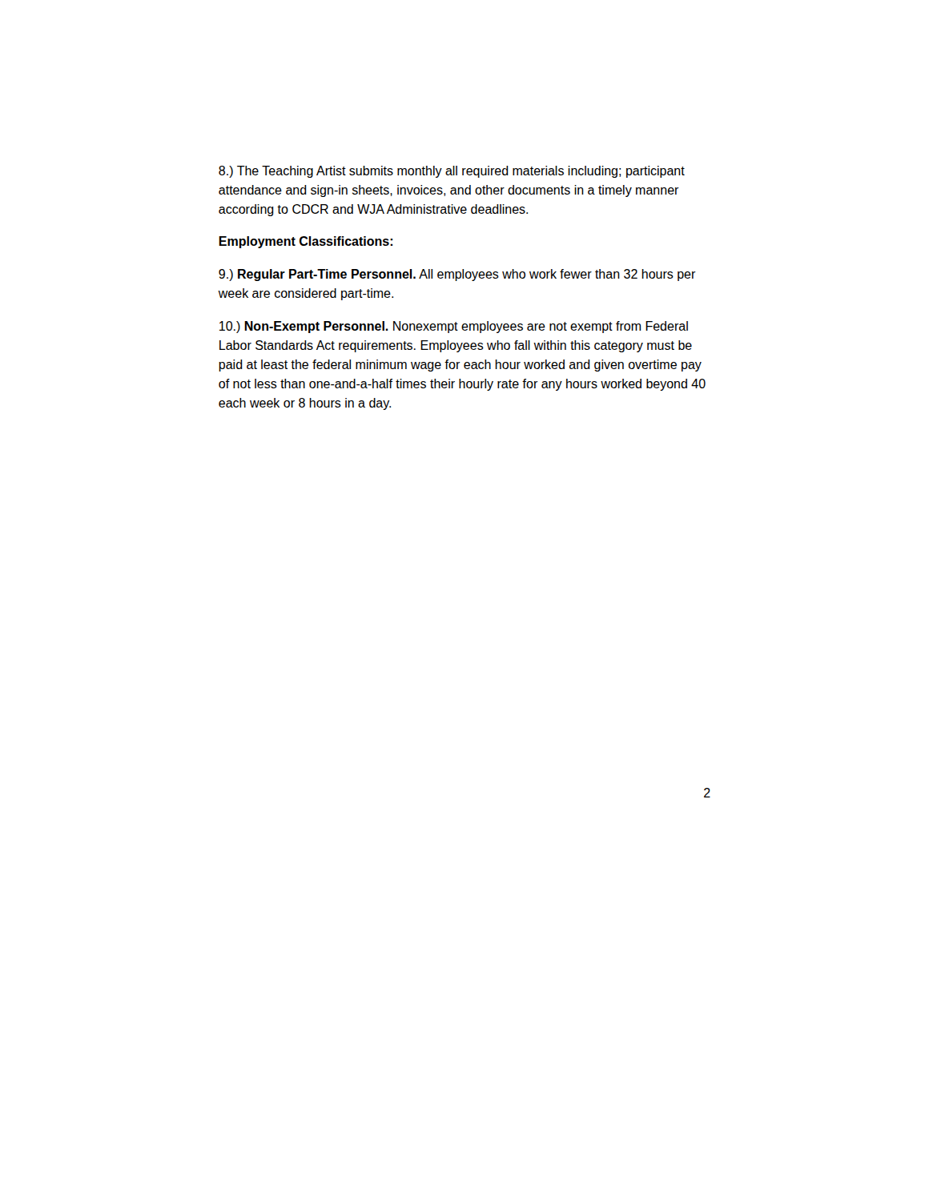8.) The Teaching Artist submits monthly all required materials including; participant attendance and sign-in sheets, invoices, and other documents in a timely manner according to CDCR and WJA Administrative deadlines.
Employment Classifications:
9.) Regular Part-Time Personnel. All employees who work fewer than 32 hours per week are considered part-time.
10.) Non-Exempt Personnel. Nonexempt employees are not exempt from Federal Labor Standards Act requirements. Employees who fall within this category must be paid at least the federal minimum wage for each hour worked and given overtime pay of not less than one-and-a-half times their hourly rate for any hours worked beyond 40 each week or 8 hours in a day.
2